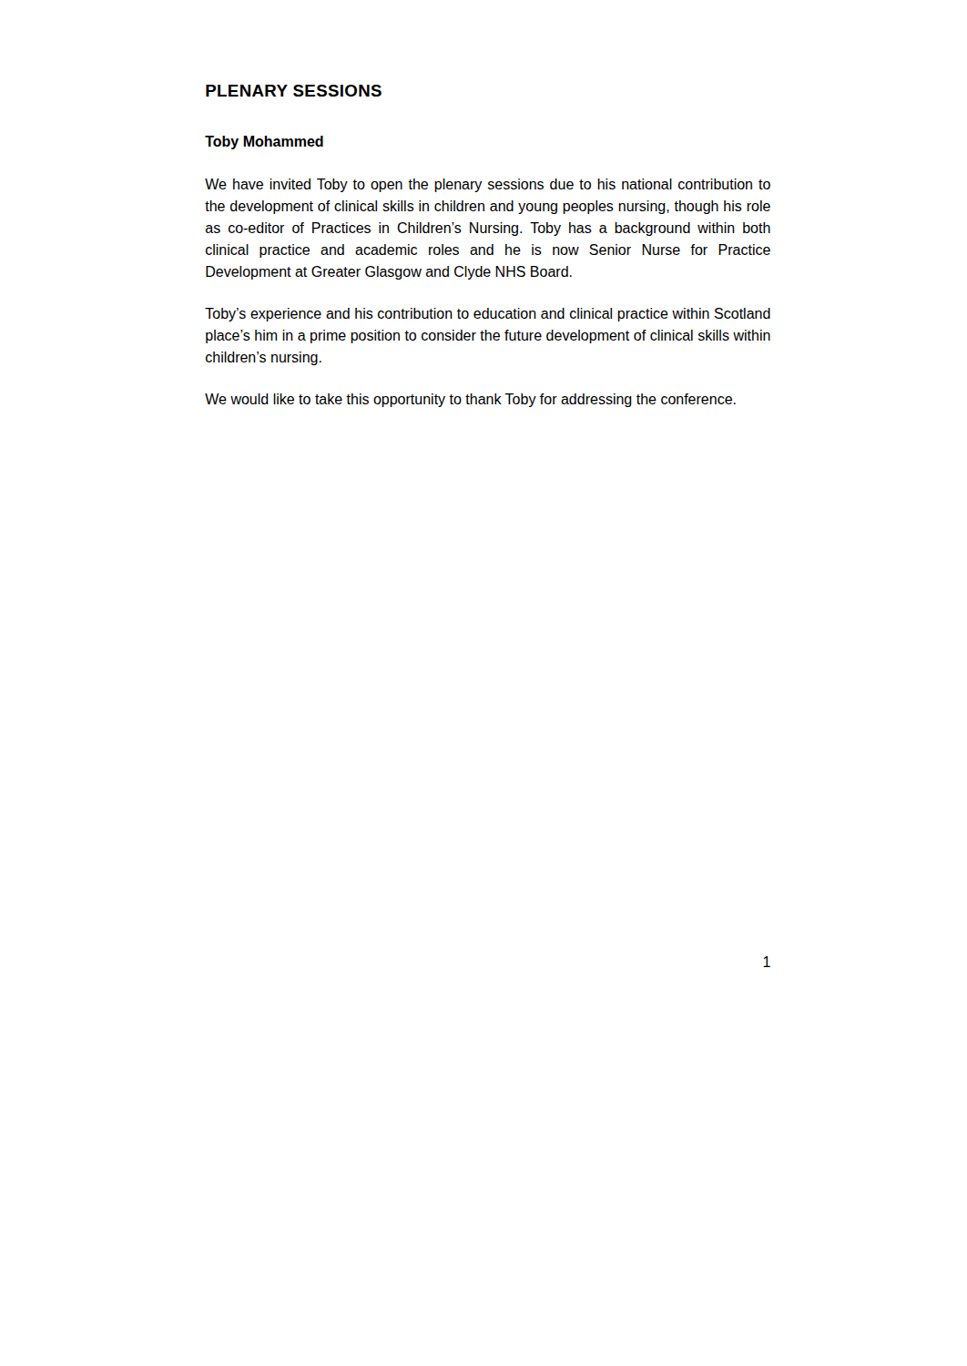PLENARY SESSIONS
Toby Mohammed
We have invited Toby to open the plenary sessions due to his national contribution to the development of clinical skills in children and young peoples nursing, though his role as co-editor of Practices in Children’s Nursing. Toby has a background within both clinical practice and academic roles and he is now Senior Nurse for Practice Development at Greater Glasgow and Clyde NHS Board.
Toby’s experience and his contribution to education and clinical practice within Scotland place’s him in a prime position to consider the future development of clinical skills within children’s nursing.
We would like to take this opportunity to thank Toby for addressing the conference.
1